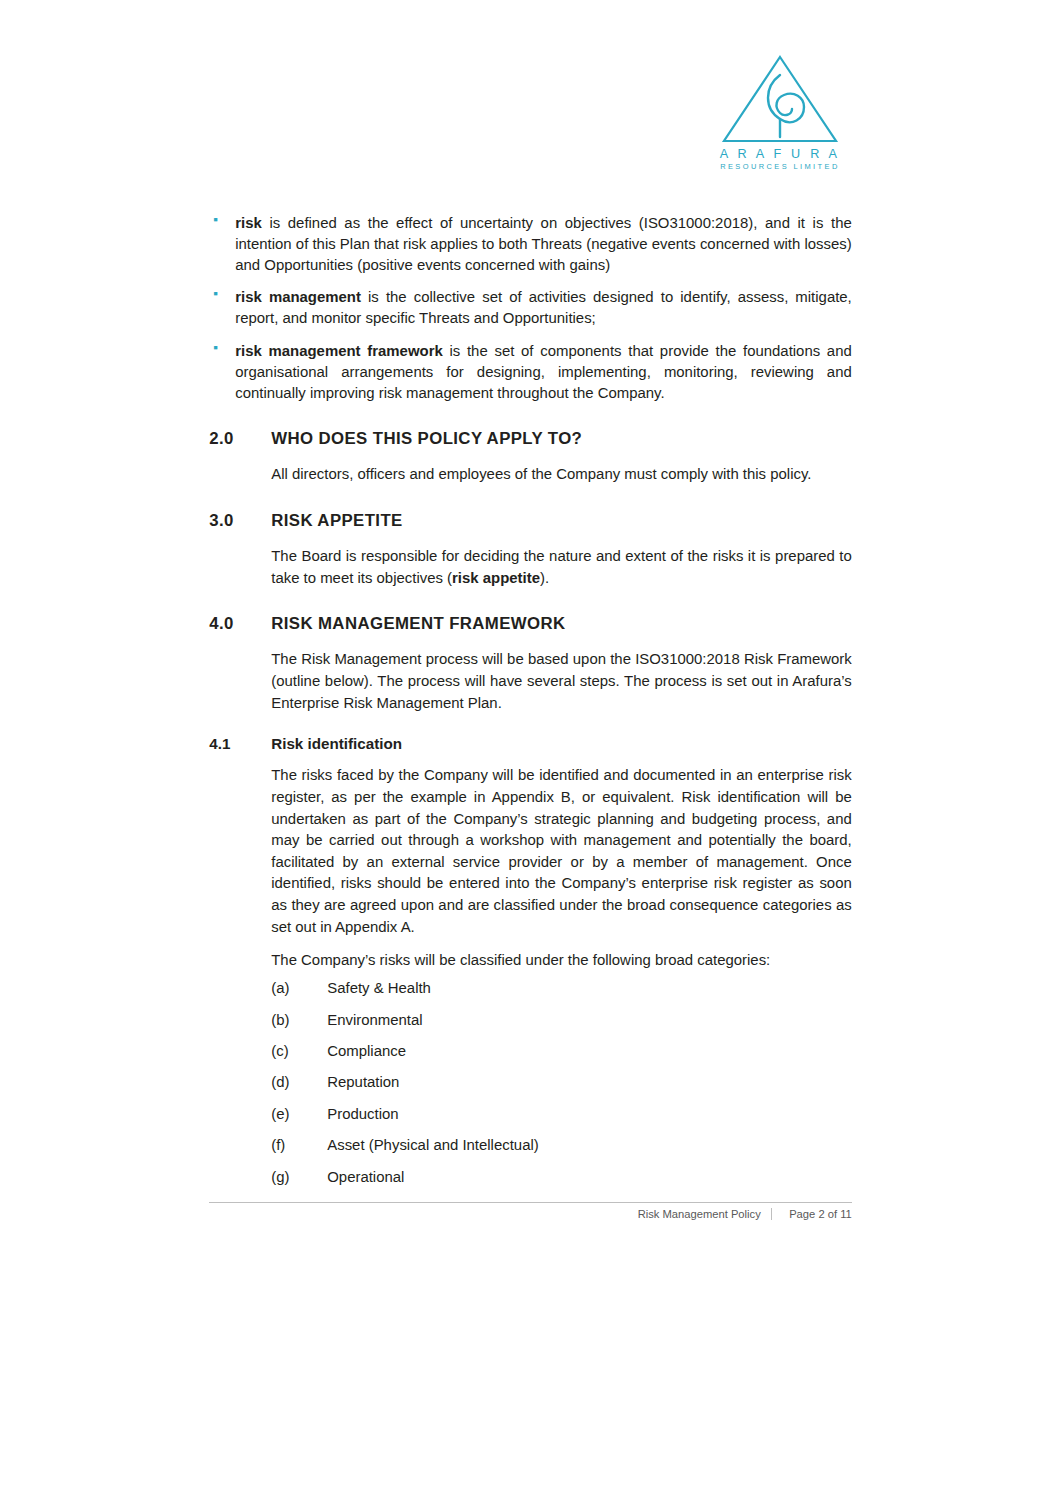A R A F U R A
RESOURCES LIMITED
risk is defined as the effect of uncertainty on objectives (ISO31000:2018), and it is the intention of this Plan that risk applies to both Threats (negative events concerned with losses) and Opportunities (positive events concerned with gains)
risk management is the collective set of activities designed to identify, assess, mitigate, report, and monitor specific Threats and Opportunities;
risk management framework is the set of components that provide the foundations and organisational arrangements for designing, implementing, monitoring, reviewing and continually improving risk management throughout the Company.
2.0 WHO DOES THIS POLICY APPLY TO?
All directors, officers and employees of the Company must comply with this policy.
3.0 RISK APPETITE
The Board is responsible for deciding the nature and extent of the risks it is prepared to take to meet its objectives (risk appetite).
4.0 RISK MANAGEMENT FRAMEWORK
The Risk Management process will be based upon the ISO31000:2018 Risk Framework (outline below). The process will have several steps. The process is set out in Arafura’s Enterprise Risk Management Plan.
4.1 Risk identification
The risks faced by the Company will be identified and documented in an enterprise risk register, as per the example in Appendix B, or equivalent. Risk identification will be undertaken as part of the Company’s strategic planning and budgeting process, and may be carried out through a workshop with management and potentially the board, facilitated by an external service provider or by a member of management. Once identified, risks should be entered into the Company’s enterprise risk register as soon as they are agreed upon and are classified under the broad consequence categories as set out in Appendix A.
The Company’s risks will be classified under the following broad categories:
(a) Safety & Health
(b) Environmental
(c) Compliance
(d) Reputation
(e) Production
(f) Asset (Physical and Intellectual)
(g) Operational
Risk Management Policy Page 2 of 11